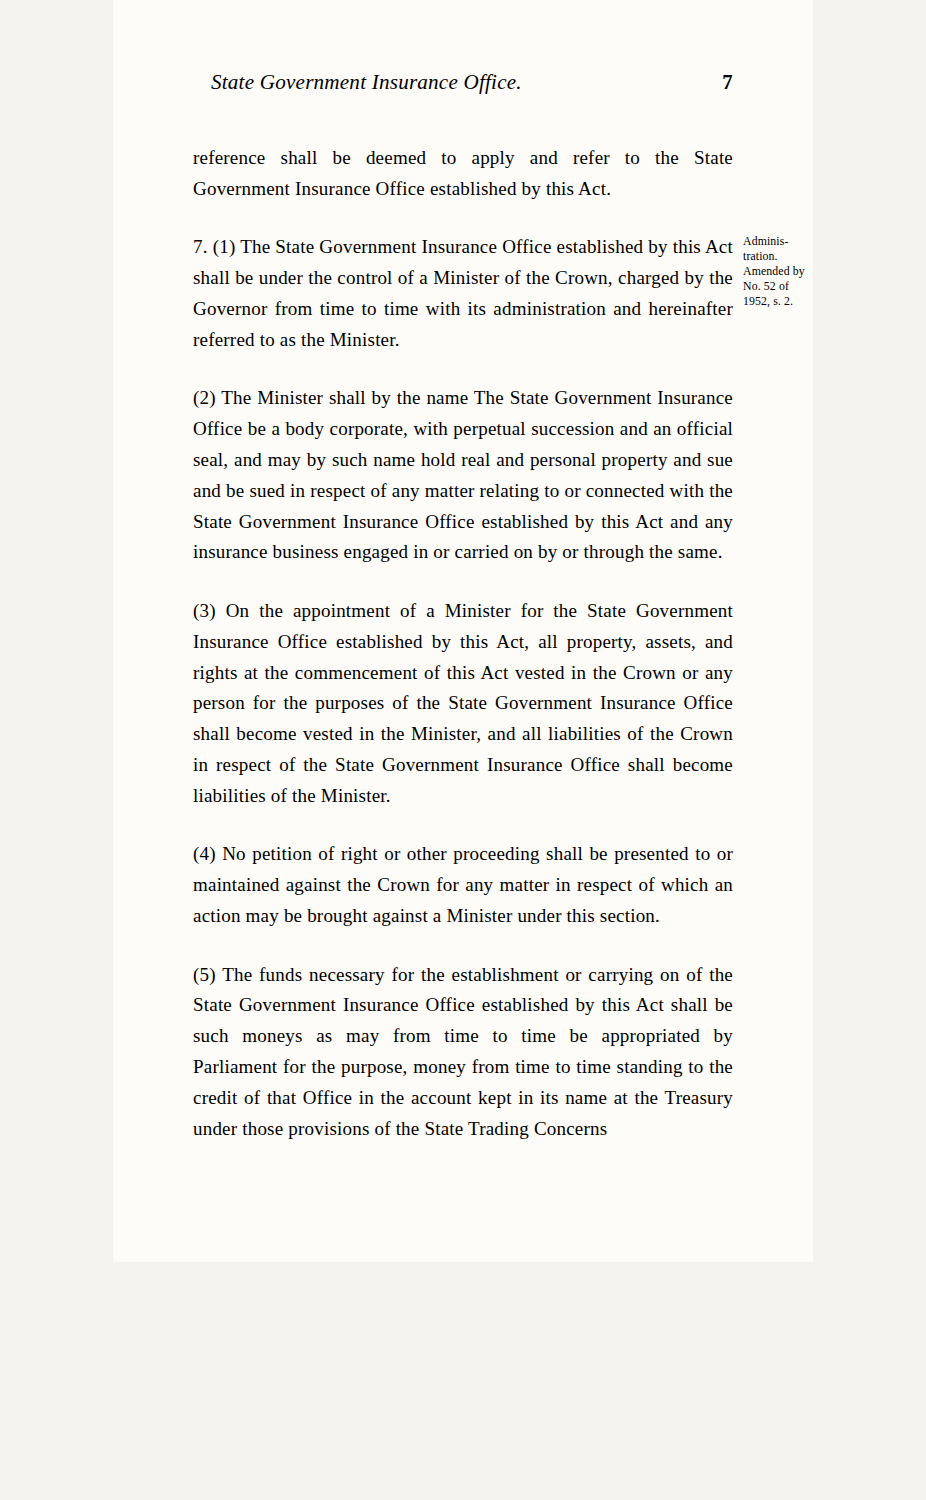State Government Insurance Office. 7
reference shall be deemed to apply and refer to the State Government Insurance Office established by this Act.
Adminis- tration. Amended by No. 52 of 1952, s. 2.
7. (1) The State Government Insurance Office established by this Act shall be under the control of a Minister of the Crown, charged by the Governor from time to time with its administration and hereinafter referred to as the Minister.
(2) The Minister shall by the name The State Government Insurance Office be a body corporate, with perpetual succession and an official seal, and may by such name hold real and personal property and sue and be sued in respect of any matter relating to or connected with the State Government Insurance Office established by this Act and any insurance business engaged in or carried on by or through the same.
(3) On the appointment of a Minister for the State Government Insurance Office established by this Act, all property, assets, and rights at the commencement of this Act vested in the Crown or any person for the purposes of the State Government Insurance Office shall become vested in the Minister, and all liabilities of the Crown in respect of the State Government Insurance Office shall become liabilities of the Minister.
(4) No petition of right or other proceeding shall be presented to or maintained against the Crown for any matter in respect of which an action may be brought against a Minister under this section.
(5) The funds necessary for the establishment or carrying on of the State Government Insurance Office established by this Act shall be such moneys as may from time to time be appropriated by Parliament for the purpose, money from time to time standing to the credit of that Office in the account kept in its name at the Treasury under those provisions of the State Trading Concerns